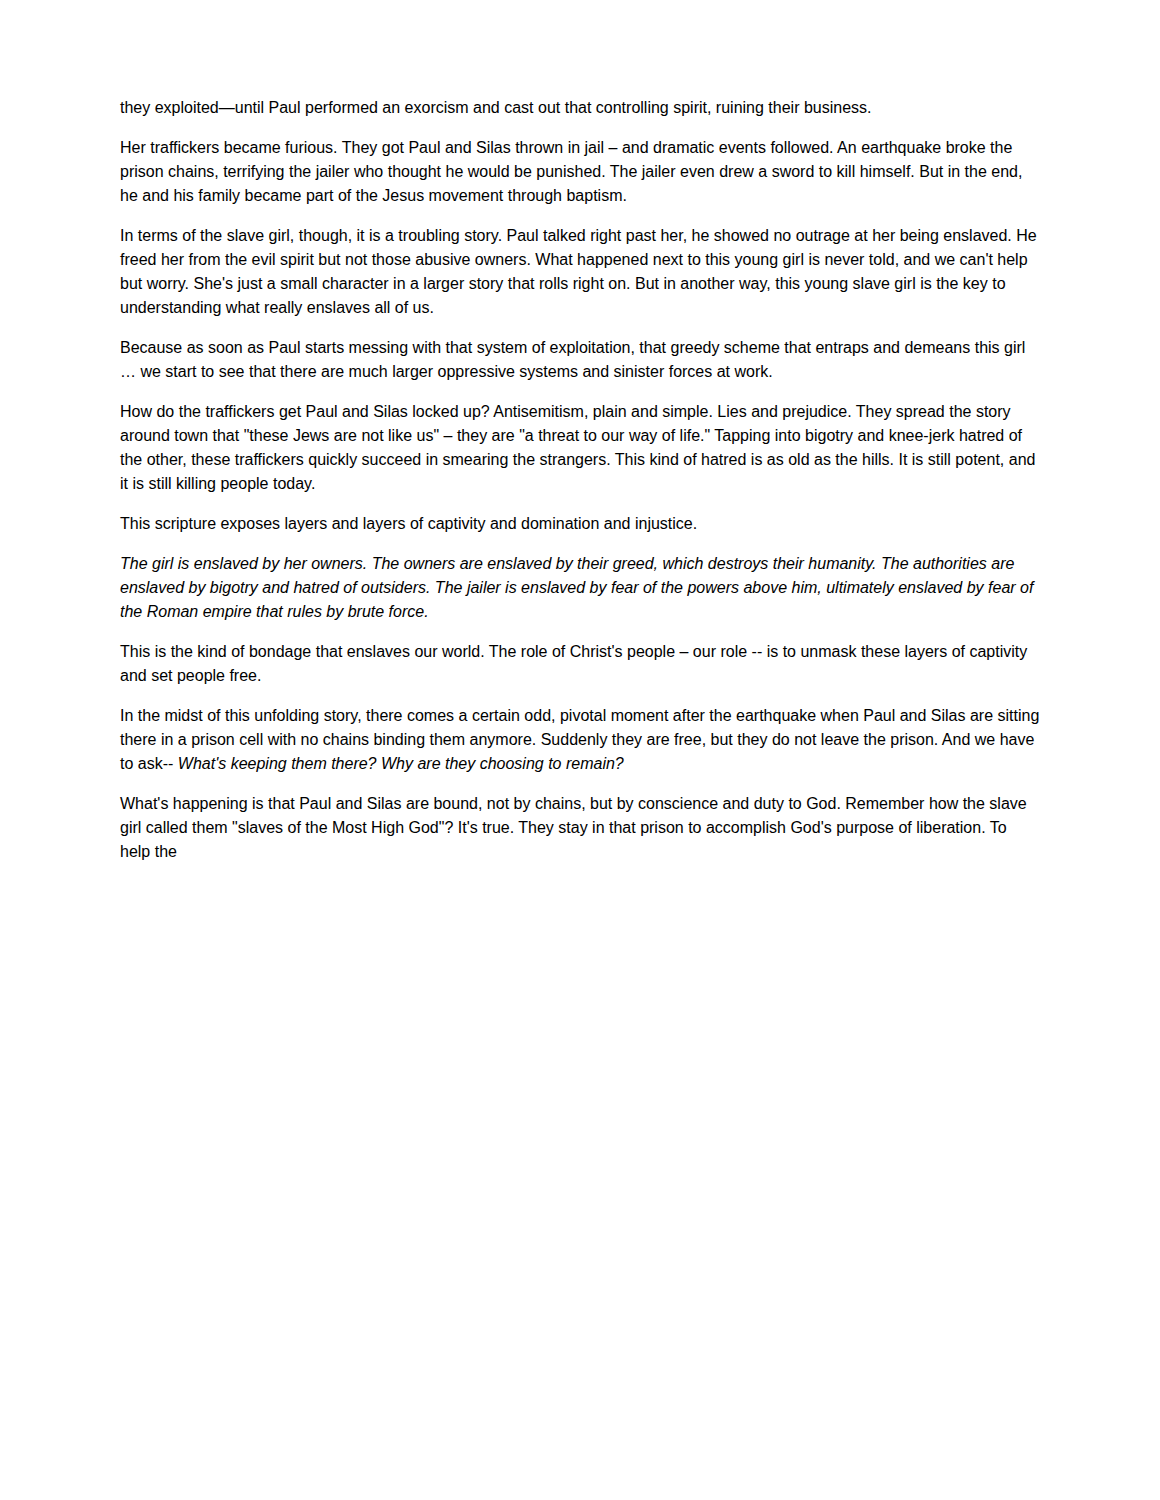they exploited—until Paul performed an exorcism and cast out that controlling spirit, ruining their business.
Her traffickers became furious. They got Paul and Silas thrown in jail – and dramatic events followed. An earthquake broke the prison chains, terrifying the jailer who thought he would be punished. The jailer even drew a sword to kill himself. But in the end, he and his family became part of the Jesus movement through baptism.
In terms of the slave girl, though, it is a troubling story. Paul talked right past her, he showed no outrage at her being enslaved. He freed her from the evil spirit but not those abusive owners. What happened next to this young girl is never told, and we can't help but worry. She's just a small character in a larger story that rolls right on. But in another way, this young slave girl is the key to understanding what really enslaves all of us.
Because as soon as Paul starts messing with that system of exploitation, that greedy scheme that entraps and demeans this girl … we start to see that there are much larger oppressive systems and sinister forces at work.
How do the traffickers get Paul and Silas locked up? Antisemitism, plain and simple. Lies and prejudice. They spread the story around town that "these Jews are not like us" – they are "a threat to our way of life." Tapping into bigotry and knee-jerk hatred of the other, these traffickers quickly succeed in smearing the strangers. This kind of hatred is as old as the hills. It is still potent, and it is still killing people today.
This scripture exposes layers and layers of captivity and domination and injustice.
The girl is enslaved by her owners. The owners are enslaved by their greed, which destroys their humanity. The authorities are enslaved by bigotry and hatred of outsiders. The jailer is enslaved by fear of the powers above him, ultimately enslaved by fear of the Roman empire that rules by brute force.
This is the kind of bondage that enslaves our world. The role of Christ's people – our role -- is to unmask these layers of captivity and set people free.
In the midst of this unfolding story, there comes a certain odd, pivotal moment after the earthquake when Paul and Silas are sitting there in a prison cell with no chains binding them anymore. Suddenly they are free, but they do not leave the prison. And we have to ask-- What's keeping them there? Why are they choosing to remain?
What's happening is that Paul and Silas are bound, not by chains, but by conscience and duty to God. Remember how the slave girl called them "slaves of the Most High God"? It's true. They stay in that prison to accomplish God's purpose of liberation. To help the